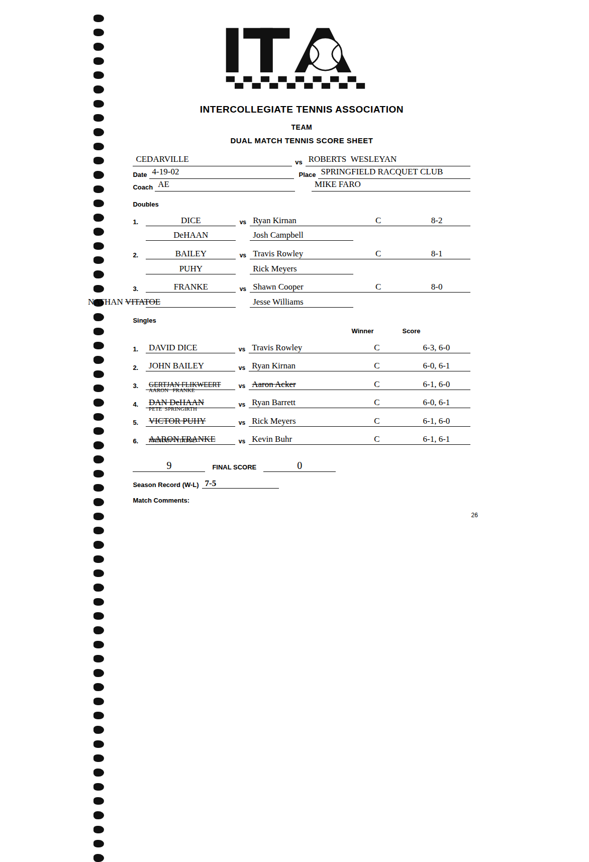INTERCOLLEGIATE TENNIS ASSOCIATION
TEAM
DUAL MATCH TENNIS SCORE SHEET
CEDARVILLE
vs
ROBERTS WESLEYAN
Date
4-19-02
Place
SPRINGFIELD RACQUET CLUB
Coach
AE
MIKE FARO
Doubles
| 1. | DICE | vs | Ryan Kirnan | C | 8-2 |
| | DeHAAN | | Josh Campbell | | |
| 2. | BAILEY | vs | Travis Rowley | C | 8-1 |
| | PUHY | | Rick Meyers | | |
| 3. | FRANKE | vs | Shawn Cooper | C | 8-0 |
| | NATHAN VITATOE | | Jesse Williams | | |
Singles
| | | | | Winner | Score |
| 1. | DAVID DICE | vs | Travis Rowley | C | 6-3, 6-0 |
| 2. | JOHN BAILEY | vs | Ryan Kirnan | C | 6-0, 6-1 |
| 3. | GERTJAN FLIKWEERT | vs | Aaron Acker | C | 6-1, 6-0 |
| 4. | AARON FRANKE DAN DeHAAN | vs | Ryan Barrett | C | 6-0, 6-1 |
| 5. | PETE SPRINGIRTH VICTOR PUHY | vs | Rick Meyers | C | 6-1, 6-0 |
| 6. | AARON FRANKE NATHAN VITATOE | vs | Kevin Buhr | C | 6-1, 6-1 |
9
FINAL SCORE
0
Season Record (W-L)
7-5
Match Comments:
26